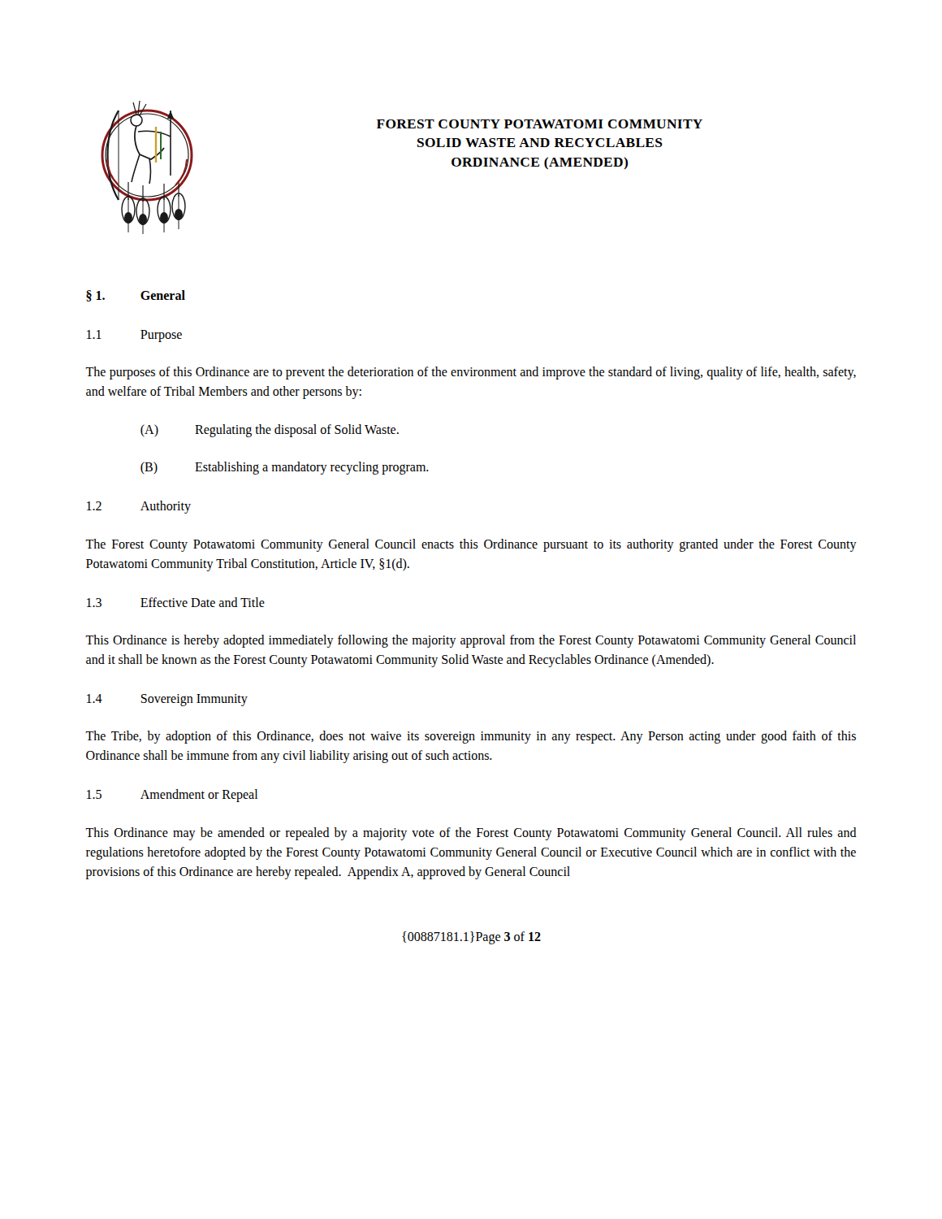FOREST COUNTY POTAWATOMI COMMUNITY
SOLID WASTE AND RECYCLABLES
ORDINANCE (AMENDED)
§ 1. General
1.1 Purpose
The purposes of this Ordinance are to prevent the deterioration of the environment and improve the standard of living, quality of life, health, safety, and welfare of Tribal Members and other persons by:
(A) Regulating the disposal of Solid Waste.
(B) Establishing a mandatory recycling program.
1.2 Authority
The Forest County Potawatomi Community General Council enacts this Ordinance pursuant to its authority granted under the Forest County Potawatomi Community Tribal Constitution, Article IV, §1(d).
1.3 Effective Date and Title
This Ordinance is hereby adopted immediately following the majority approval from the Forest County Potawatomi Community General Council and it shall be known as the Forest County Potawatomi Community Solid Waste and Recyclables Ordinance (Amended).
1.4 Sovereign Immunity
The Tribe, by adoption of this Ordinance, does not waive its sovereign immunity in any respect. Any Person acting under good faith of this Ordinance shall be immune from any civil liability arising out of such actions.
1.5 Amendment or Repeal
This Ordinance may be amended or repealed by a majority vote of the Forest County Potawatomi Community General Council. All rules and regulations heretofore adopted by the Forest County Potawatomi Community General Council or Executive Council which are in conflict with the provisions of this Ordinance are hereby repealed. Appendix A, approved by General Council
{00887181.1}Page 3 of 12